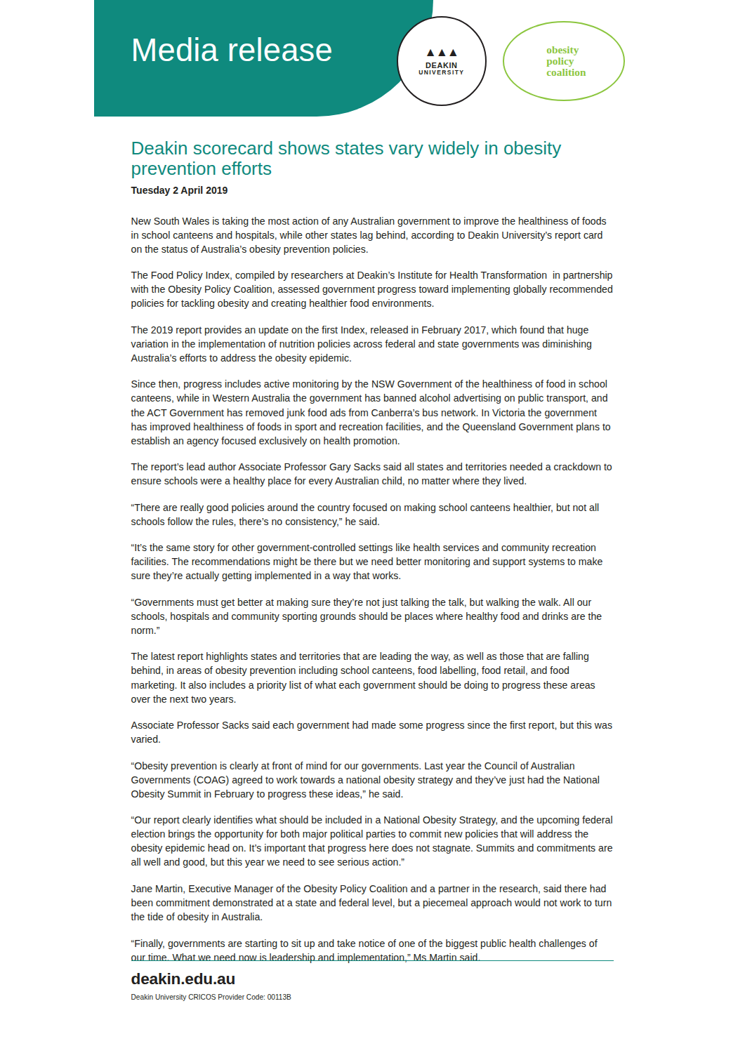Media release
▲▲▲
DEAKINUNIVERSITY
obesity
policy
coalition
Deakin scorecard shows states vary widely in obesity prevention efforts
Tuesday 2 April 2019
New South Wales is taking the most action of any Australian government to improve the healthiness of foods in school canteens and hospitals, while other states lag behind, according to Deakin University’s report card on the status of Australia’s obesity prevention policies.
The Food Policy Index, compiled by researchers at Deakin’s Institute for Health Transformation in partnership with the Obesity Policy Coalition, assessed government progress toward implementing globally recommended policies for tackling obesity and creating healthier food environments.
The 2019 report provides an update on the first Index, released in February 2017, which found that huge variation in the implementation of nutrition policies across federal and state governments was diminishing Australia’s efforts to address the obesity epidemic.
Since then, progress includes active monitoring by the NSW Government of the healthiness of food in school canteens, while in Western Australia the government has banned alcohol advertising on public transport, and the ACT Government has removed junk food ads from Canberra’s bus network. In Victoria the government has improved healthiness of foods in sport and recreation facilities, and the Queensland Government plans to establish an agency focused exclusively on health promotion.
The report’s lead author Associate Professor Gary Sacks said all states and territories needed a crackdown to ensure schools were a healthy place for every Australian child, no matter where they lived.
“There are really good policies around the country focused on making school canteens healthier, but not all schools follow the rules, there’s no consistency,” he said.
“It’s the same story for other government-controlled settings like health services and community recreation facilities. The recommendations might be there but we need better monitoring and support systems to make sure they’re actually getting implemented in a way that works.
“Governments must get better at making sure they’re not just talking the talk, but walking the walk. All our schools, hospitals and community sporting grounds should be places where healthy food and drinks are the norm.”
The latest report highlights states and territories that are leading the way, as well as those that are falling behind, in areas of obesity prevention including school canteens, food labelling, food retail, and food marketing. It also includes a priority list of what each government should be doing to progress these areas over the next two years.
Associate Professor Sacks said each government had made some progress since the first report, but this was varied.
“Obesity prevention is clearly at front of mind for our governments. Last year the Council of Australian Governments (COAG) agreed to work towards a national obesity strategy and they’ve just had the National Obesity Summit in February to progress these ideas,” he said.
“Our report clearly identifies what should be included in a National Obesity Strategy, and the upcoming federal election brings the opportunity for both major political parties to commit new policies that will address the obesity epidemic head on. It’s important that progress here does not stagnate. Summits and commitments are all well and good, but this year we need to see serious action.”
Jane Martin, Executive Manager of the Obesity Policy Coalition and a partner in the research, said there had been commitment demonstrated at a state and federal level, but a piecemeal approach would not work to turn the tide of obesity in Australia.
“Finally, governments are starting to sit up and take notice of one of the biggest public health challenges of our time. What we need now is leadership and implementation,” Ms Martin said.
deakin.edu.au
Deakin University CRICOS Provider Code: 00113B